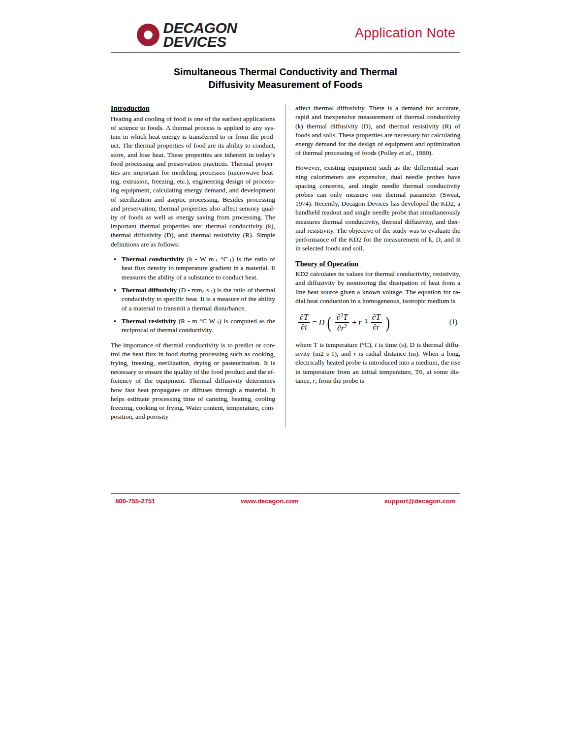DECAGON DEVICES
Application Note
Simultaneous Thermal Conductivity and Thermal
Diffusivity Measurement of Foods
Introduction
Heating and cooling of food is one of the earliest applications of science to foods. A thermal process is applied to any system in which heat energy is transferred to or from the product. The thermal properties of food are its ability to conduct, store, and lose heat. These properties are inherent in today’s food processing and preservation practices. Thermal properties are important for modeling processes (microwave heating, extrusion, freezing, etc.), engineering design of processing equipment, calculating energy demand, and development of sterilization and aseptic processing. Besides processing and preservation, thermal properties also affect sensory quality of foods as well as energy saving from processing. The important thermal properties are: thermal conductivity (k), thermal diffusivity (D), and thermal resistivity (R). Simple definitions are as follows:
Thermal conductivity (k - W m-1 °C-1) is the ratio of heat flux density to temperature gradient in a material. It measures the ability of a substance to conduct heat.
Thermal diffusivity (D - mm2 s-1) is the ratio of thermal conductivity to specific heat. It is a measure of the ability of a material to transmit a thermal disturbance.
Thermal resistivity (R - m °C W-1) is computed as the reciprocal of thermal conductivity.
The importance of thermal conductivity is to predict or control the heat flux in food during processing such as cooking, frying, freezing, sterilization, drying or pasteurization. It is necessary to ensure the quality of the food product and the efficiency of the equipment. Thermal diffusivity determines how fast heat propagates or diffuses through a material. It helps estimate processing time of canning, heating, cooling freezing, cooking or frying. Water content, temperature, composition, and porosity
affect thermal diffusivity. There is a demand for accurate, rapid and inexpensive measurement of thermal conductivity (k) thermal diffusivity (D), and thermal resistivity (R) of foods and soils. These properties are necessary for calculating energy demand for the design of equipment and optimization of thermal processing of foods (Polley et al., 1980).
However, existing equipment such as the differential scanning calorimeters are expensive, dual needle probes have spacing concerns, and single needle thermal conductivity probes can only measure one thermal parameter (Sweat, 1974). Recently, Decagon Devices has developed the KD2, a handheld readout and single needle probe that simultaneously measures thermal conductivity, thermal diffusivity, and thermal resistivity. The objective of the study was to evaluate the performance of the KD2 for the measurement of k, D, and R in selected foods and soil.
Theory of Operation
KD2 calculates its values for thermal conductivity, resistivity, and diffusivity by monitoring the dissipation of heat from a line heat source given a known voltage. The equation for radial heat conduction in a homogeneous, isotropic medium is
∂T ∂t = D ( ∂2 T ∂r 2 + r−1 ∂T ∂r )
(1)
where T is temperature (°C), t is time (s), D is thermal diffusivity (m2 s-1), and r is radial distance (m). When a long, electrically heated probe is introduced into a medium, the rise in temperature from an initial temperature, T0, at some distance, r, from the probe is
800-755-2751
www.decagon.com
support@decagon.com